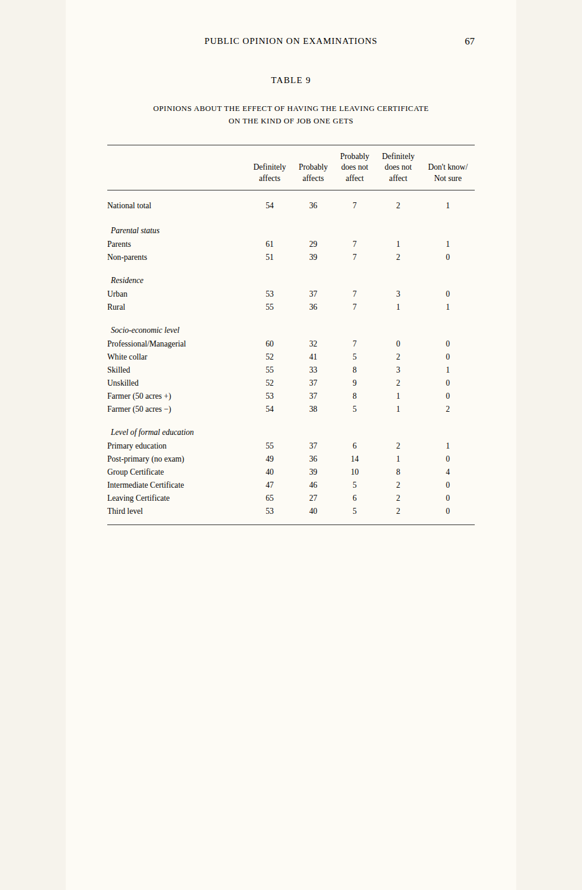Public Opinion on Examinations 67
TABLE 9
Opinions about the effect of having the Leaving Certificate
on the kind of job one gets
| | Definitely affects | Probably affects | Probably does not affect | Definitely does not affect | Don't know/ Not sure |
| --- | --- | --- | --- | --- | --- |
| National total | 54 | 36 | 7 | 2 | 1 |
| Parental status |
| Parents | 61 | 29 | 7 | 1 | 1 |
| Non-parents | 51 | 39 | 7 | 2 | 0 |
| Residence |
| Urban | 53 | 37 | 7 | 3 | 0 |
| Rural | 55 | 36 | 7 | 1 | 1 |
| Socio-economic level |
| Professional/Managerial | 60 | 32 | 7 | 0 | 0 |
| White collar | 52 | 41 | 5 | 2 | 0 |
| Skilled | 55 | 33 | 8 | 3 | 1 |
| Unskilled | 52 | 37 | 9 | 2 | 0 |
| Farmer (50 acres +) | 53 | 37 | 8 | 1 | 0 |
| Farmer (50 acres −) | 54 | 38 | 5 | 1 | 2 |
| Level of formal education |
| Primary education | 55 | 37 | 6 | 2 | 1 |
| Post-primary (no exam) | 49 | 36 | 14 | 1 | 0 |
| Group Certificate | 40 | 39 | 10 | 8 | 4 |
| Intermediate Certificate | 47 | 46 | 5 | 2 | 0 |
| Leaving Certificate | 65 | 27 | 6 | 2 | 0 |
| Third level | 53 | 40 | 5 | 2 | 0 |